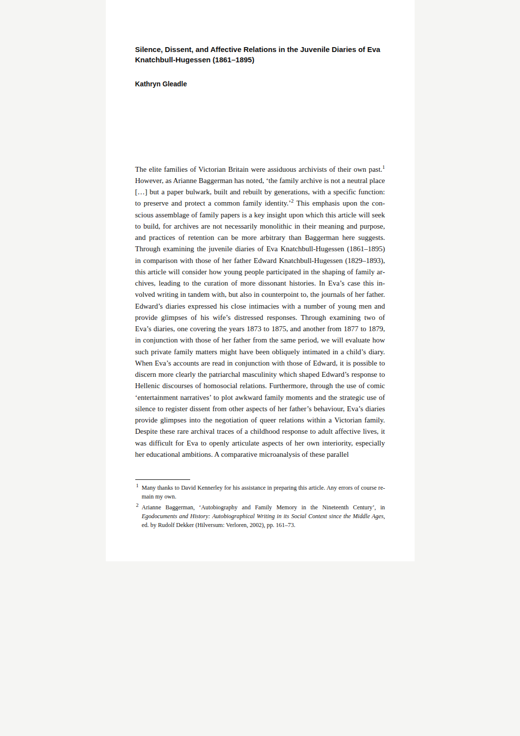Silence, Dissent, and Affective Relations in the Juvenile Diaries of Eva Knatchbull-Hugessen (1861–1895)
Kathryn Gleadle
The elite families of Victorian Britain were assiduous archivists of their own past.1 However, as Arianne Baggerman has noted, ‘the family archive is not a neutral place […] but a paper bulwark, built and rebuilt by generations, with a specific function: to preserve and protect a common family identity.’2 This emphasis upon the conscious assemblage of family papers is a key insight upon which this article will seek to build, for archives are not necessarily monolithic in their meaning and purpose, and practices of retention can be more arbitrary than Baggerman here suggests. Through examining the juvenile diaries of Eva Knatchbull-Hugessen (1861–1895) in comparison with those of her father Edward Knatchbull-Hugessen (1829–1893), this article will consider how young people participated in the shaping of family archives, leading to the curation of more dissonant histories. In Eva’s case this involved writing in tandem with, but also in counterpoint to, the journals of her father. Edward’s diaries expressed his close intimacies with a number of young men and provide glimpses of his wife’s distressed responses. Through examining two of Eva’s diaries, one covering the years 1873 to 1875, and another from 1877 to 1879, in conjunction with those of her father from the same period, we will evaluate how such private family matters might have been obliquely intimated in a child’s diary. When Eva’s accounts are read in conjunction with those of Edward, it is possible to discern more clearly the patriarchal masculinity which shaped Edward’s response to Hellenic discourses of homosocial relations. Furthermore, through the use of comic ‘entertainment narratives’ to plot awkward family moments and the strategic use of silence to register dissent from other aspects of her father’s behaviour, Eva’s diaries provide glimpses into the negotiation of queer relations within a Victorian family. Despite these rare archival traces of a childhood response to adult affective lives, it was difficult for Eva to openly articulate aspects of her own interiority, especially her educational ambitions. A comparative microanalysis of these parallel
1 Many thanks to David Kennerley for his assistance in preparing this article. Any errors of course remain my own.
2 Arianne Baggerman, ‘Autobiography and Family Memory in the Nineteenth Century’, in Egodocuments and History: Autobiographical Writing in its Social Context since the Middle Ages, ed. by Rudolf Dekker (Hilversum: Verloren, 2002), pp. 161–73.